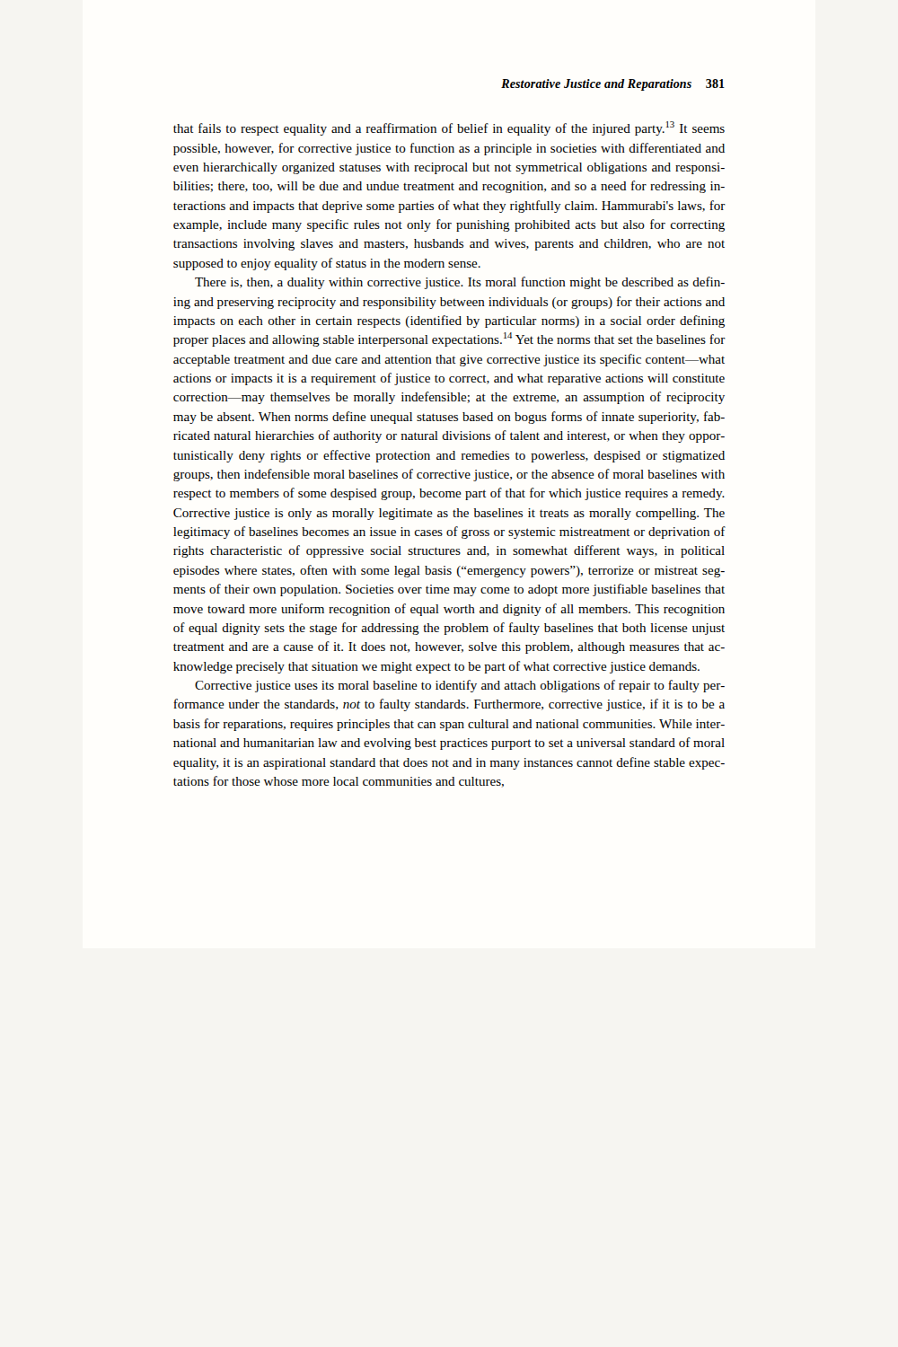Restorative Justice and Reparations 381
that fails to respect equality and a reaffirmation of belief in equality of the injured party.13 It seems possible, however, for corrective justice to function as a principle in societies with differentiated and even hierarchically organized statuses with reciprocal but not symmetrical obligations and responsibilities; there, too, will be due and undue treatment and recognition, and so a need for redressing interactions and impacts that deprive some parties of what they rightfully claim. Hammurabi's laws, for example, include many specific rules not only for punishing prohibited acts but also for correcting transactions involving slaves and masters, husbands and wives, parents and children, who are not supposed to enjoy equality of status in the modern sense.
There is, then, a duality within corrective justice. Its moral function might be described as defining and preserving reciprocity and responsibility between individuals (or groups) for their actions and impacts on each other in certain respects (identified by particular norms) in a social order defining proper places and allowing stable interpersonal expectations.14 Yet the norms that set the baselines for acceptable treatment and due care and attention that give corrective justice its specific content—what actions or impacts it is a requirement of justice to correct, and what reparative actions will constitute correction—may themselves be morally indefensible; at the extreme, an assumption of reciprocity may be absent. When norms define unequal statuses based on bogus forms of innate superiority, fabricated natural hierarchies of authority or natural divisions of talent and interest, or when they opportunistically deny rights or effective protection and remedies to powerless, despised or stigmatized groups, then indefensible moral baselines of corrective justice, or the absence of moral baselines with respect to members of some despised group, become part of that for which justice requires a remedy. Corrective justice is only as morally legitimate as the baselines it treats as morally compelling. The legitimacy of baselines becomes an issue in cases of gross or systemic mistreatment or deprivation of rights characteristic of oppressive social structures and, in somewhat different ways, in political episodes where states, often with some legal basis (“emergency powers”), terrorize or mistreat segments of their own population. Societies over time may come to adopt more justifiable baselines that move toward more uniform recognition of equal worth and dignity of all members. This recognition of equal dignity sets the stage for addressing the problem of faulty baselines that both license unjust treatment and are a cause of it. It does not, however, solve this problem, although measures that acknowledge precisely that situation we might expect to be part of what corrective justice demands.
Corrective justice uses its moral baseline to identify and attach obligations of repair to faulty performance under the standards, not to faulty standards. Furthermore, corrective justice, if it is to be a basis for reparations, requires principles that can span cultural and national communities. While international and humanitarian law and evolving best practices purport to set a universal standard of moral equality, it is an aspirational standard that does not and in many instances cannot define stable expectations for those whose more local communities and cultures,